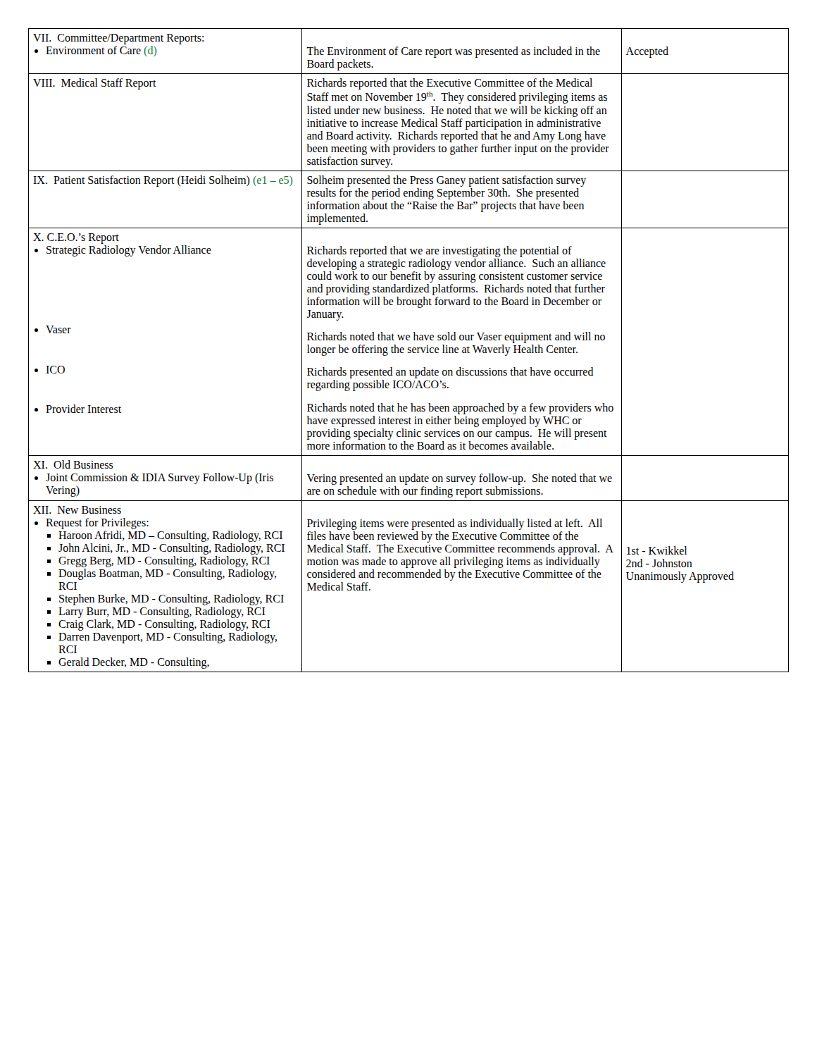| VII. Committee/Department Reports: Environment of Care (d) | The Environment of Care report was presented as included in the Board packets. | Accepted |
| VIII. Medical Staff Report | Richards reported that the Executive Committee of the Medical Staff met on November 19 th . They considered privileging items as listed under new business. He noted that we will be kicking off an initiative to increase Medical Staff participation in administrative and Board activity. Richards reported that he and Amy Long have been meeting with providers to gather further input on the provider satisfaction survey. | |
| IX. Patient Satisfaction Report (Heidi Solheim) (e1 – e5) | Solheim presented the Press Ganey patient satisfaction survey results for the period ending September 30th. She presented information about the “Raise the Bar” projects that have been implemented. | |
| X. C.E.O.’s Report Strategic Radiology Vendor Alliance Vaser ICO Provider Interest | Richards reported that we are investigating the potential of developing a strategic radiology vendor alliance. Such an alliance could work to our benefit by assuring consistent customer service and providing standardized platforms. Richards noted that further information will be brought forward to the Board in December or January. Richards noted that we have sold our Vaser equipment and will no longer be offering the service line at Waverly Health Center. Richards presented an update on discussions that have occurred regarding possible ICO/ACO’s. Richards noted that he has been approached by a few providers who have expressed interest in either being employed by WHC or providing specialty clinic services on our campus. He will present more information to the Board as it becomes available. | |
| XI. Old Business Joint Commission & IDIA Survey Follow-Up (Iris Vering) | Vering presented an update on survey follow-up. She noted that we are on schedule with our finding report submissions. | |
| XII. New Business Request for Privileges: Haroon Afridi, MD – Consulting, Radiology, RCI John Alcini, Jr., MD - Consulting, Radiology, RCI Gregg Berg, MD - Consulting, Radiology, RCI Douglas Boatman, MD - Consulting, Radiology, RCI Stephen Burke, MD - Consulting, Radiology, RCI Larry Burr, MD - Consulting, Radiology, RCI Craig Clark, MD - Consulting, Radiology, RCI Darren Davenport, MD - Consulting, Radiology, RCI Gerald Decker, MD - Consulting, | Privileging items were presented as individually listed at left. All files have been reviewed by the Executive Committee of the Medical Staff. The Executive Committee recommends approval. A motion was made to approve all privileging items as individually considered and recommended by the Executive Committee of the Medical Staff. | 1st - Kwikkel 2nd - Johnston Unanimously Approved |